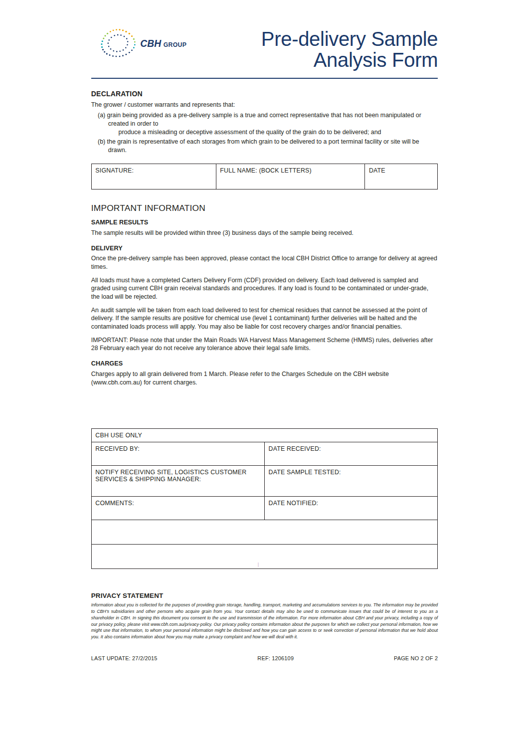CBH GROUP
Pre-delivery Sample
Analysis Form
Declaration
The grower / customer warrants and represents that:
(a) grain being provided as a pre-delivery sample is a true and correct representative that has not been manipulated or created in order to produce a misleading or deceptive assessment of the quality of the grain do to be delivered; and
(b) the grain is representative of each storages from which grain to be delivered to a port terminal facility or site will be drawn.
| SIGNATURE: | FULL NAME: (BOCK LETTERS) | DATE |
IMPORTANT INFORMATION
Sample Results
The sample results will be provided within three (3) business days of the sample being received.
Delivery
Once the pre-delivery sample has been approved, please contact the local CBH District Office to arrange for delivery at agreed times.
All loads must have a completed Carters Delivery Form (CDF) provided on delivery. Each load delivered is sampled and graded using current CBH grain receival standards and procedures. If any load is found to be contaminated or under-grade, the load will be rejected.
An audit sample will be taken from each load delivered to test for chemical residues that cannot be assessed at the point of delivery. If the sample results are positive for chemical use (level 1 contaminant) further deliveries will be halted and the contaminated loads process will apply. You may also be liable for cost recovery charges and/or financial penalties.
IMPORTANT: Please note that under the Main Roads WA Harvest Mass Management Scheme (HMMS) rules, deliveries after 28 February each year do not receive any tolerance above their legal safe limits.
Charges
Charges apply to all grain delivered from 1 March. Please refer to the Charges Schedule on the CBH website (www.cbh.com.au) for current charges.
| CBH USE ONLY |
| RECEIVED BY: | DATE RECEIVED: |
| NOTIFY RECEIVING SITE, LOGISTICS CUSTOMER SERVICES & SHIPPING MANAGER: | DATE SAMPLE TESTED: |
| COMMENTS: | DATE NOTIFIED: |
| / |
PRIVACY STATEMENT
Information about you is collected for the purposes of providing grain storage, handling, transport, marketing and accumulations services to you. The information may be provided to CBH's subsidiaries and other persons who acquire grain from you. Your contact details may also be used to communicate issues that could be of interest to you as a shareholder in CBH. In signing this document you consent to the use and transmission of the information. For more information about CBH and your privacy, including a copy of our privacy policy, please visit www.cbh.com.au/privacy-policy. Our privacy poilicy contains information about the purposes for which we collect your personal information, how we might use that information, to whom your personal information might be disclosed and how you can gain access to or seek correction of personal information that we hold about you. It also contains information about how you may make a privacy complaint and how we will deal with it.
LAST UPDATE: 27/2/2015
REF: 1206109
PAGE NO 2 OF 2